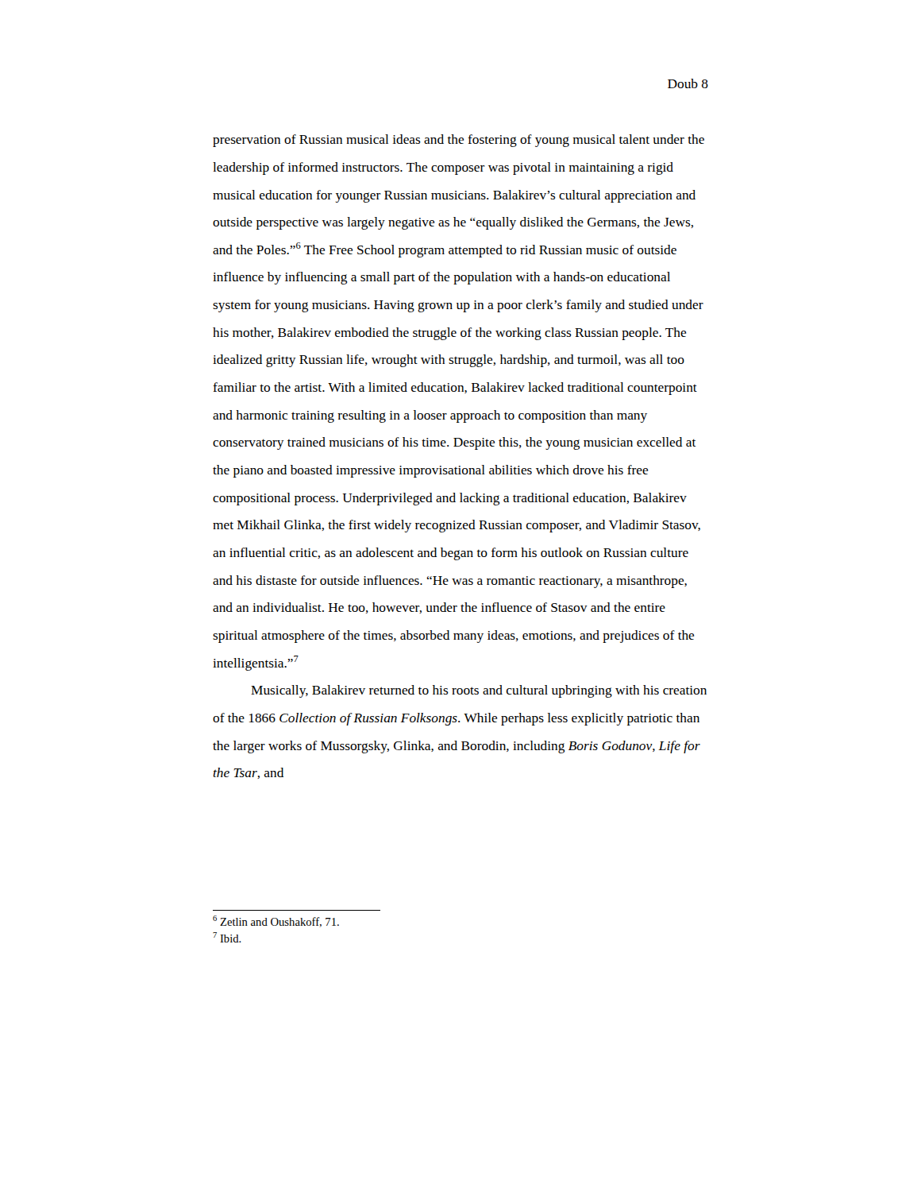Doub 8
preservation of Russian musical ideas and the fostering of young musical talent under the leadership of informed instructors. The composer was pivotal in maintaining a rigid musical education for younger Russian musicians. Balakirev’s cultural appreciation and outside perspective was largely negative as he “equally disliked the Germans, the Jews, and the Poles.”6 The Free School program attempted to rid Russian music of outside influence by influencing a small part of the population with a hands-on educational system for young musicians. Having grown up in a poor clerk’s family and studied under his mother, Balakirev embodied the struggle of the working class Russian people. The idealized gritty Russian life, wrought with struggle, hardship, and turmoil, was all too familiar to the artist. With a limited education, Balakirev lacked traditional counterpoint and harmonic training resulting in a looser approach to composition than many conservatory trained musicians of his time. Despite this, the young musician excelled at the piano and boasted impressive improvisational abilities which drove his free compositional process. Underprivileged and lacking a traditional education, Balakirev met Mikhail Glinka, the first widely recognized Russian composer, and Vladimir Stasov, an influential critic, as an adolescent and began to form his outlook on Russian culture and his distaste for outside influences. “He was a romantic reactionary, a misanthrope, and an individualist. He too, however, under the influence of Stasov and the entire spiritual atmosphere of the times, absorbed many ideas, emotions, and prejudices of the intelligentsia.”7
Musically, Balakirev returned to his roots and cultural upbringing with his creation of the 1866 Collection of Russian Folksongs. While perhaps less explicitly patriotic than the larger works of Mussorgsky, Glinka, and Borodin, including Boris Godunov, Life for the Tsar, and
6 Zetlin and Oushakoff, 71.
7 Ibid.